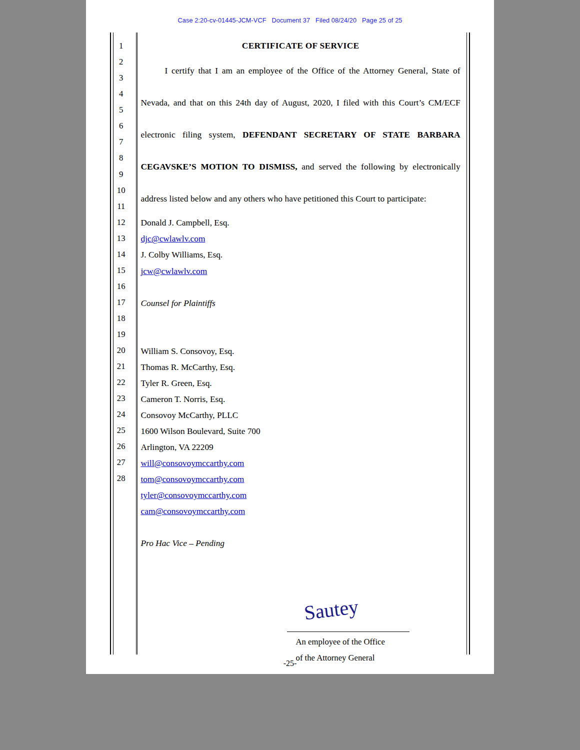Case 2:20-cv-01445-JCM-VCF Document 37 Filed 08/24/20 Page 25 of 25
1
2
3
4
5
6
7
8
9
10
11
12
13
14
15
16
17
18
19
20
21
22
23
24
25
26
27
28
CERTIFICATE OF SERVICE
I certify that I am an employee of the Office of the Attorney General, State of Nevada, and that on this 24th day of August, 2020, I filed with this Court’s CM/ECF electronic filing system, DEFENDANT SECRETARY OF STATE BARBARA CEGAVSKE’S MOTION TO DISMISS, and served the following by electronically address listed below and any others who have petitioned this Court to participate:
Donald J. Campbell, Esq.
djc@cwlawlv.com
J. Colby Williams, Esq.
jcw@cwlawlv.com
Counsel for Plaintiffs
William S. Consovoy, Esq.
Thomas R. McCarthy, Esq.
Tyler R. Green, Esq.
Cameron T. Norris, Esq.
Consovoy McCarthy, PLLC
1600 Wilson Boulevard, Suite 700
Arlington, VA 22209
will@consovoymccarthy.com
tom@consovoymccarthy.com
tyler@consovoymccarthy.com
cam@consovoymccarthy.com
Pro Hac Vice – Pending
Sautey
An employee of the Office
of the Attorney General
-25-